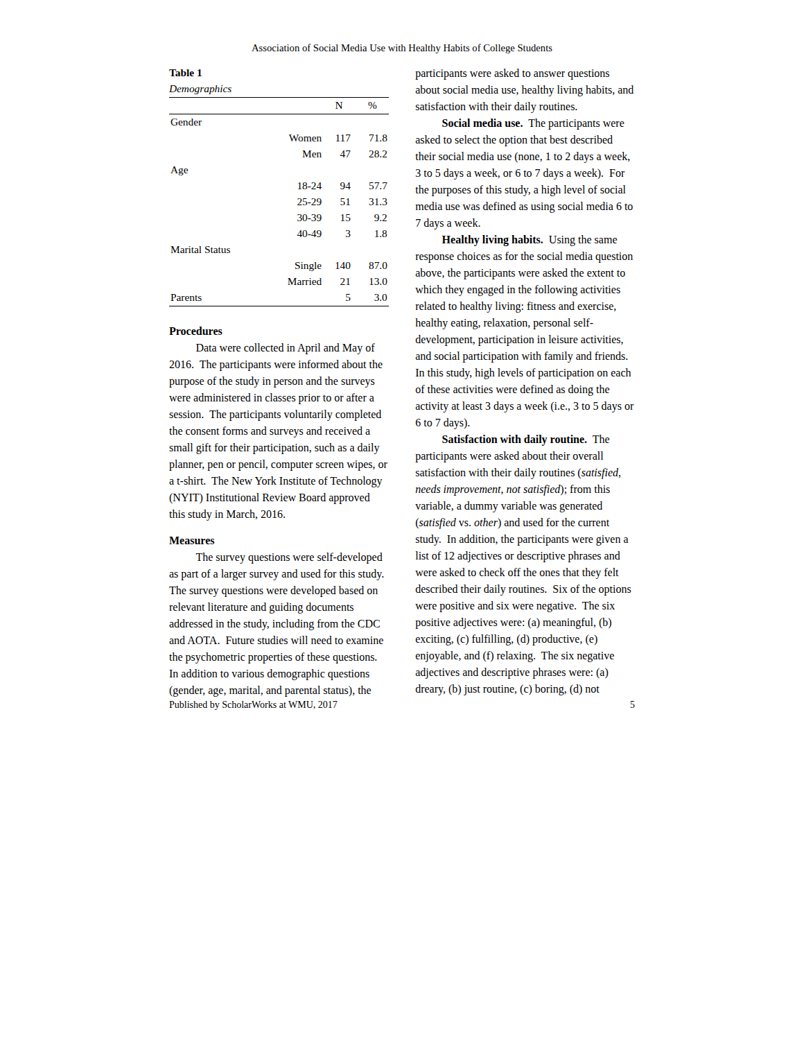Association of Social Media Use with Healthy Habits of College Students
Table 1 Demographics
| | | N | % |
| --- | --- | --- | --- |
| Gender | | | |
| | Women | 117 | 71.8 |
| | Men | 47 | 28.2 |
| Age | | | |
| | 18-24 | 94 | 57.7 |
| | 25-29 | 51 | 31.3 |
| | 30-39 | 15 | 9.2 |
| | 40-49 | 3 | 1.8 |
| Marital Status | | | |
| | Single | 140 | 87.0 |
| | Married | 21 | 13.0 |
| Parents | | 5 | 3.0 |
Procedures
Data were collected in April and May of 2016. The participants were informed about the purpose of the study in person and the surveys were administered in classes prior to or after a session. The participants voluntarily completed the consent forms and surveys and received a small gift for their participation, such as a daily planner, pen or pencil, computer screen wipes, or a t-shirt. The New York Institute of Technology (NYIT) Institutional Review Board approved this study in March, 2016.
Measures
The survey questions were self-developed as part of a larger survey and used for this study. The survey questions were developed based on relevant literature and guiding documents addressed in the study, including from the CDC and AOTA. Future studies will need to examine the psychometric properties of these questions. In addition to various demographic questions (gender, age, marital, and parental status), the participants were asked to answer questions about social media use, healthy living habits, and satisfaction with their daily routines.
Social media use. The participants were asked to select the option that best described their social media use (none, 1 to 2 days a week, 3 to 5 days a week, or 6 to 7 days a week). For the purposes of this study, a high level of social media use was defined as using social media 6 to 7 days a week.
Healthy living habits. Using the same response choices as for the social media question above, the participants were asked the extent to which they engaged in the following activities related to healthy living: fitness and exercise, healthy eating, relaxation, personal self-development, participation in leisure activities, and social participation with family and friends. In this study, high levels of participation on each of these activities were defined as doing the activity at least 3 days a week (i.e., 3 to 5 days or 6 to 7 days).
Satisfaction with daily routine. The participants were asked about their overall satisfaction with their daily routines (satisfied, needs improvement, not satisfied); from this variable, a dummy variable was generated (satisfied vs. other) and used for the current study. In addition, the participants were given a list of 12 adjectives or descriptive phrases and were asked to check off the ones that they felt described their daily routines. Six of the options were positive and six were negative. The six positive adjectives were: (a) meaningful, (b) exciting, (c) fulfilling, (d) productive, (e) enjoyable, and (f) relaxing. The six negative adjectives and descriptive phrases were: (a) dreary, (b) just routine, (c) boring, (d) not
Published by ScholarWorks at WMU, 2017 5